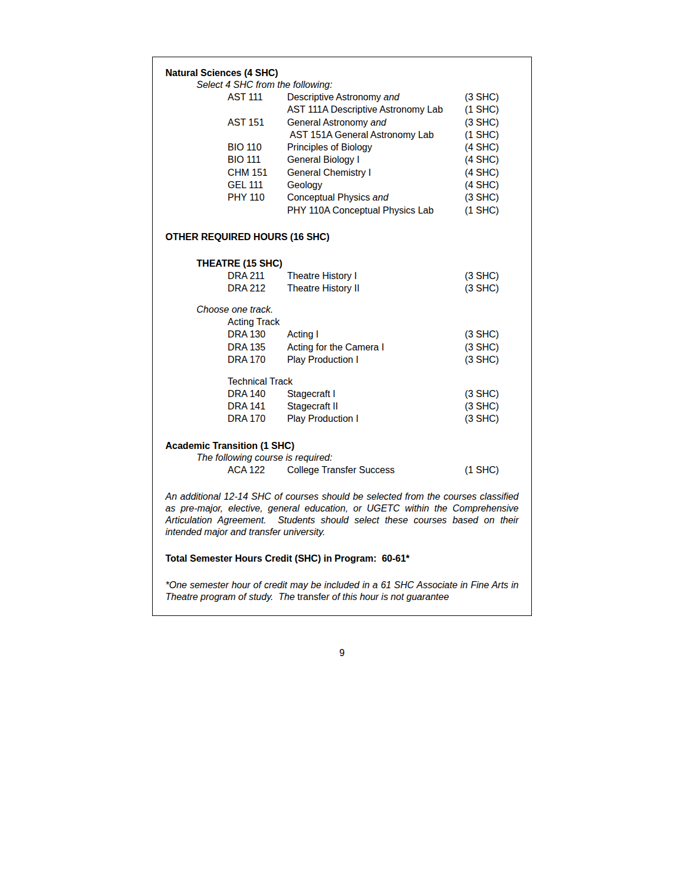Natural Sciences (4 SHC)
Select 4 SHC from the following:
| | | AST 111 | Descriptive Astronomy and | (3 SHC) |
| | | | AST 111A Descriptive Astronomy Lab | (1 SHC) |
| | | AST 151 | General Astronomy and | (3 SHC) |
| | | | AST 151A General Astronomy Lab | (1 SHC) |
| | | BIO 110 | Principles of Biology | (4 SHC) |
| | | BIO 111 | General Biology I | (4 SHC) |
| | | CHM 151 | General Chemistry I | (4 SHC) |
| | | GEL 111 | Geology | (4 SHC) |
| | | PHY 110 | Conceptual Physics and | (3 SHC) |
| | | | PHY 110A Conceptual Physics Lab | (1 SHC) |
OTHER REQUIRED HOURS (16 SHC)
THEATRE (15 SHC)
| | | DRA 211 | Theatre History I | (3 SHC) |
| | | DRA 212 | Theatre History II | (3 SHC) |
Choose one track.
| | | Acting Track | |
| | | DRA 130 | Acting I | (3 SHC) |
| | | DRA 135 | Acting for the Camera I | (3 SHC) |
| | | DRA 170 | Play Production I | (3 SHC) |
| | | Technical Track | |
| | | DRA 140 | Stagecraft I | (3 SHC) |
| | | DRA 141 | Stagecraft II | (3 SHC) |
| | | DRA 170 | Play Production I | (3 SHC) |
Academic Transition (1 SHC)
The following course is required:
| | | ACA 122 | College Transfer Success | (1 SHC) |
An additional 12-14 SHC of courses should be selected from the courses classified as pre-major, elective, general education, or UGETC within the Comprehensive Articulation Agreement. Students should select these courses based on their intended major and transfer university.
Total Semester Hours Credit (SHC) in Program: 60-61*
*One semester hour of credit may be included in a 61 SHC Associate in Fine Arts in Theatre program of study. The transfer of this hour is not guarantee
9